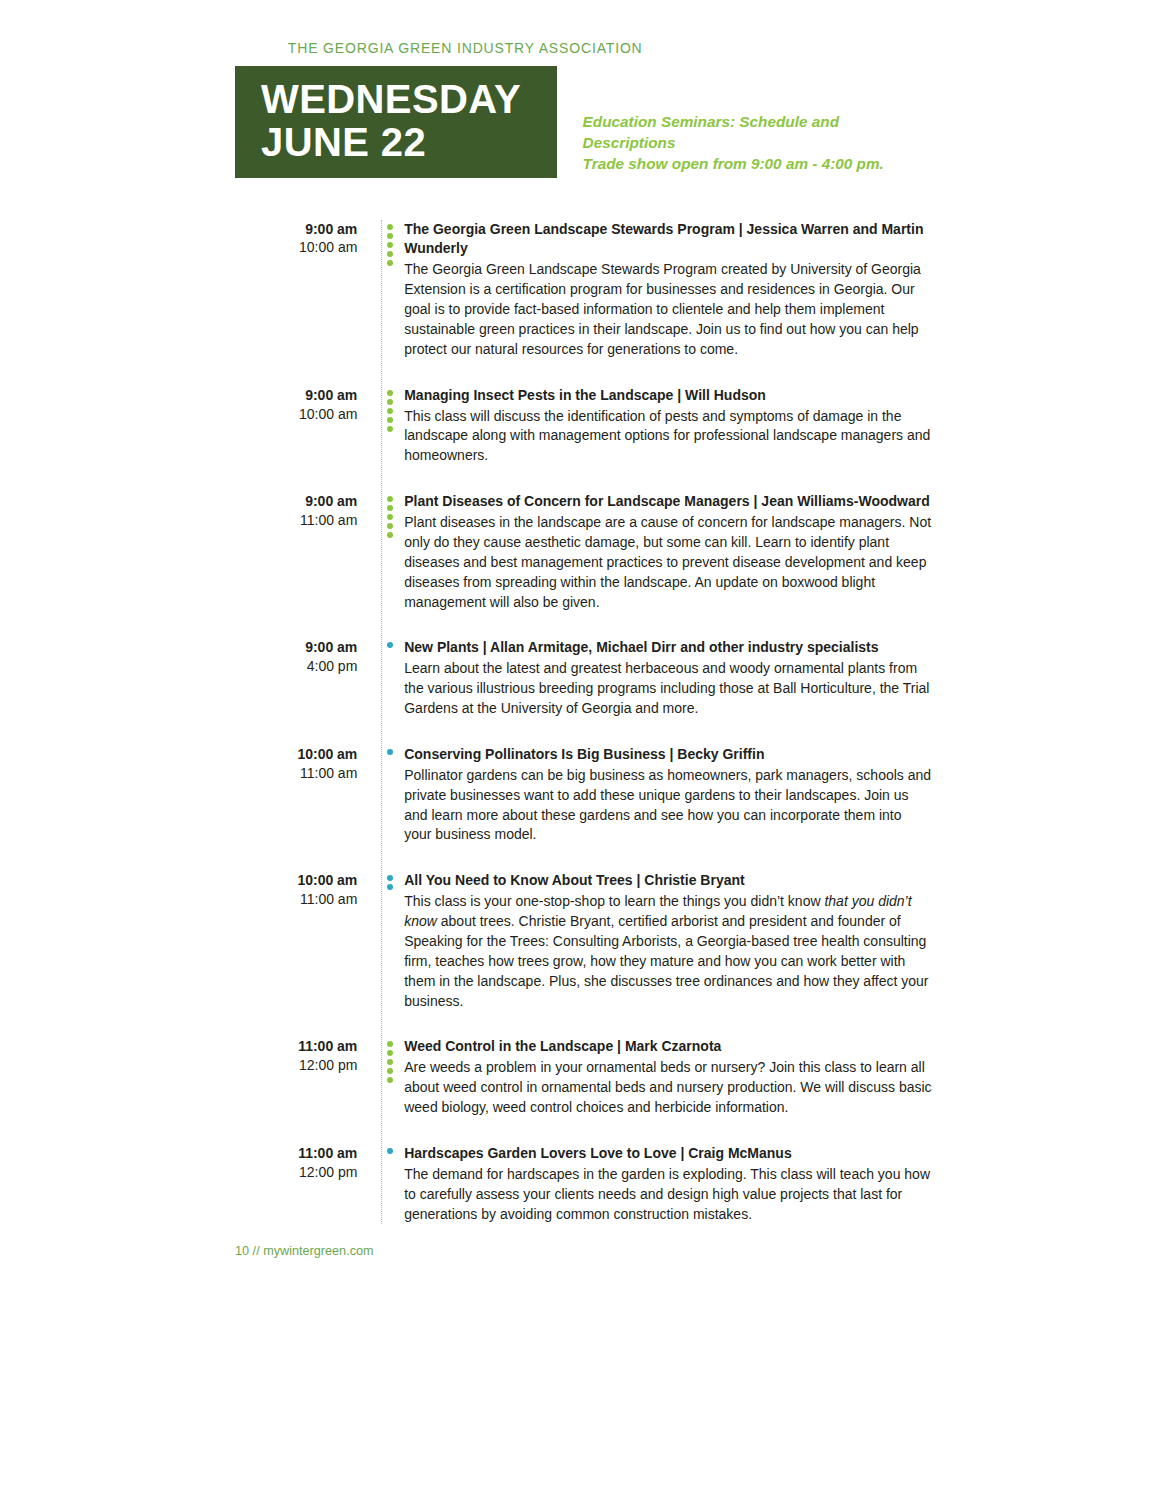THE GEORGIA GREEN INDUSTRY ASSOCIATION
WEDNESDAY
JUNE 22
Education Seminars: Schedule and Descriptions
Trade show open from 9:00 am - 4:00 pm.
9:00 am 10:00 am
The Georgia Green Landscape Stewards Program | Jessica Warren and Martin Wunderly
The Georgia Green Landscape Stewards Program created by University of Georgia Extension is a certification program for businesses and residences in Georgia. Our goal is to provide fact-based information to clientele and help them implement sustainable green practices in their landscape. Join us to find out how you can help protect our natural resources for generations to come.
9:00 am 10:00 am
Managing Insect Pests in the Landscape | Will Hudson
This class will discuss the identification of pests and symptoms of damage in the landscape along with management options for professional landscape managers and homeowners.
9:00 am 11:00 am
Plant Diseases of Concern for Landscape Managers | Jean Williams-Woodward
Plant diseases in the landscape are a cause of concern for landscape managers. Not only do they cause aesthetic damage, but some can kill. Learn to identify plant diseases and best management practices to prevent disease development and keep diseases from spreading within the landscape. An update on boxwood blight management will also be given.
9:00 am 4:00 pm
New Plants | Allan Armitage, Michael Dirr and other industry specialists
Learn about the latest and greatest herbaceous and woody ornamental plants from the various illustrious breeding programs including those at Ball Horticulture, the Trial Gardens at the University of Georgia and more.
10:00 am 11:00 am
Conserving Pollinators Is Big Business | Becky Griffin
Pollinator gardens can be big business as homeowners, park managers, schools and private businesses want to add these unique gardens to their landscapes. Join us and learn more about these gardens and see how you can incorporate them into your business model.
10:00 am 11:00 am
All You Need to Know About Trees | Christie Bryant
This class is your one-stop-shop to learn the things you didn’t know that you didn’t know about trees. Christie Bryant, certified arborist and president and founder of Speaking for the Trees: Consulting Arborists, a Georgia-based tree health consulting firm, teaches how trees grow, how they mature and how you can work better with them in the landscape. Plus, she discusses tree ordinances and how they affect your business.
11:00 am 12:00 pm
Weed Control in the Landscape | Mark Czarnota
Are weeds a problem in your ornamental beds or nursery? Join this class to learn all about weed control in ornamental beds and nursery production. We will discuss basic weed biology, weed control choices and herbicide information.
11:00 am 12:00 pm
Hardscapes Garden Lovers Love to Love | Craig McManus
The demand for hardscapes in the garden is exploding. This class will teach you how to carefully assess your clients needs and design high value projects that last for generations by avoiding common construction mistakes.
10 // mywintergreen.com